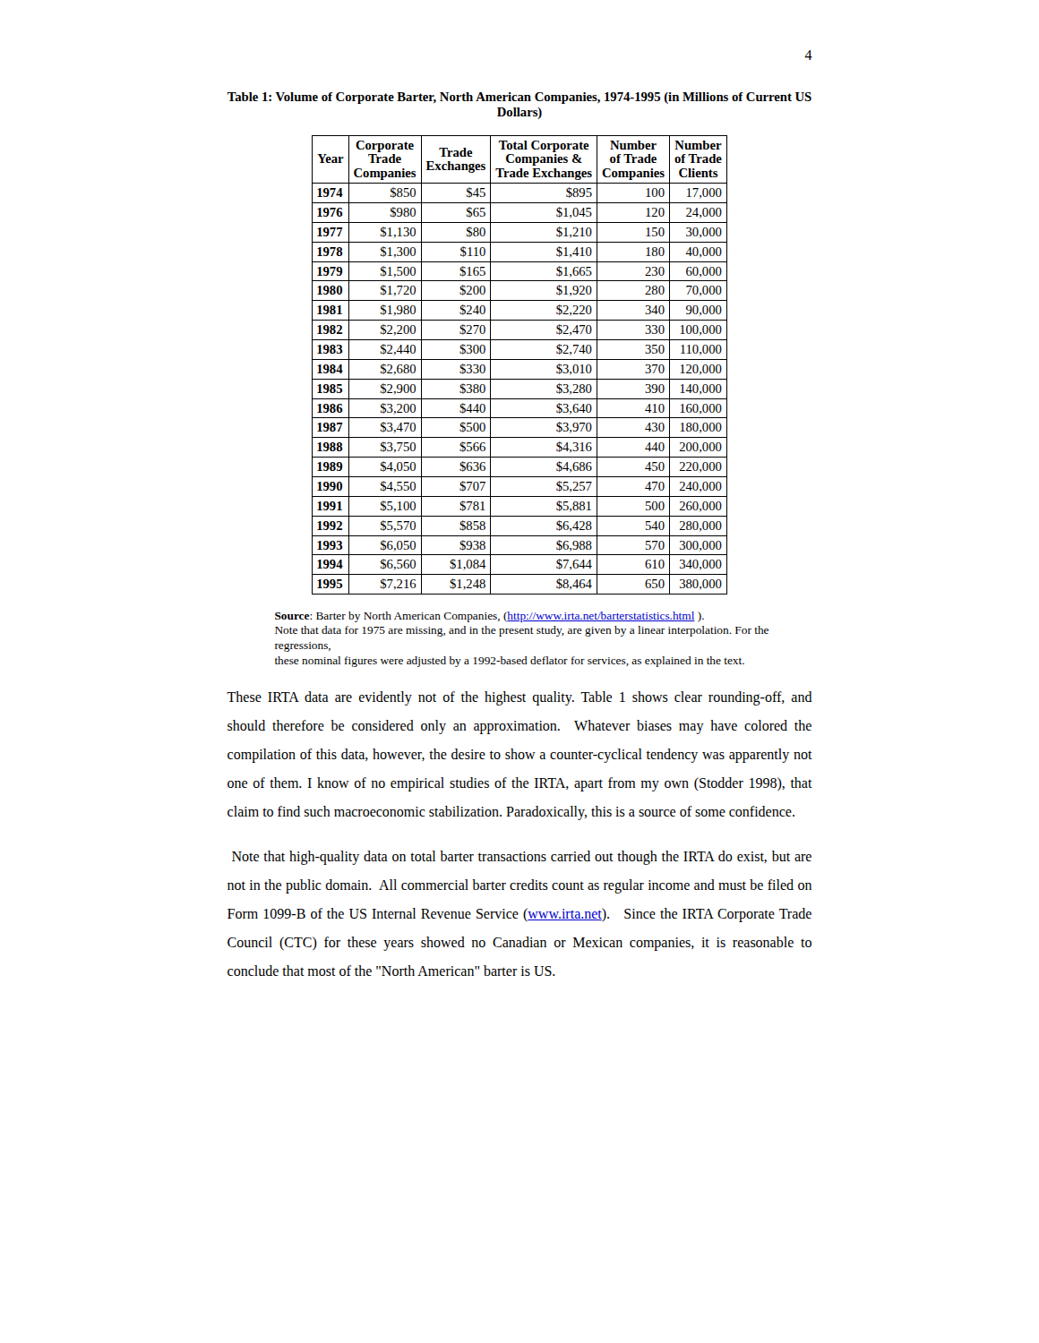4
Table 1: Volume of Corporate Barter, North American Companies, 1974-1995 (in Millions of Current US Dollars)
| Year | Corporate Trade Companies | Trade Exchanges | Total Corporate Companies & Trade Exchanges | Number of Trade Companies | Number of Trade Clients |
| --- | --- | --- | --- | --- | --- |
| 1974 | $850 | $45 | $895 | 100 | 17,000 |
| 1976 | $980 | $65 | $1,045 | 120 | 24,000 |
| 1977 | $1,130 | $80 | $1,210 | 150 | 30,000 |
| 1978 | $1,300 | $110 | $1,410 | 180 | 40,000 |
| 1979 | $1,500 | $165 | $1,665 | 230 | 60,000 |
| 1980 | $1,720 | $200 | $1,920 | 280 | 70,000 |
| 1981 | $1,980 | $240 | $2,220 | 340 | 90,000 |
| 1982 | $2,200 | $270 | $2,470 | 330 | 100,000 |
| 1983 | $2,440 | $300 | $2,740 | 350 | 110,000 |
| 1984 | $2,680 | $330 | $3,010 | 370 | 120,000 |
| 1985 | $2,900 | $380 | $3,280 | 390 | 140,000 |
| 1986 | $3,200 | $440 | $3,640 | 410 | 160,000 |
| 1987 | $3,470 | $500 | $3,970 | 430 | 180,000 |
| 1988 | $3,750 | $566 | $4,316 | 440 | 200,000 |
| 1989 | $4,050 | $636 | $4,686 | 450 | 220,000 |
| 1990 | $4,550 | $707 | $5,257 | 470 | 240,000 |
| 1991 | $5,100 | $781 | $5,881 | 500 | 260,000 |
| 1992 | $5,570 | $858 | $6,428 | 540 | 280,000 |
| 1993 | $6,050 | $938 | $6,988 | 570 | 300,000 |
| 1994 | $6,560 | $1,084 | $7,644 | 610 | 340,000 |
| 1995 | $7,216 | $1,248 | $8,464 | 650 | 380,000 |
Source: Barter by North American Companies, (http://www.irta.net/barterstatistics.html ).
Note that data for 1975 are missing, and in the present study, are given by a linear interpolation. For the regressions,
these nominal figures were adjusted by a 1992-based deflator for services, as explained in the text.
These IRTA data are evidently not of the highest quality. Table 1 shows clear rounding-off, and should therefore be considered only an approximation. Whatever biases may have colored the compilation of this data, however, the desire to show a counter-cyclical tendency was apparently not one of them. I know of no empirical studies of the IRTA, apart from my own (Stodder 1998), that claim to find such macroeconomic stabilization. Paradoxically, this is a source of some confidence.
Note that high-quality data on total barter transactions carried out though the IRTA do exist, but are not in the public domain. All commercial barter credits count as regular income and must be filed on Form 1099-B of the US Internal Revenue Service (www.irta.net). Since the IRTA Corporate Trade Council (CTC) for these years showed no Canadian or Mexican companies, it is reasonable to conclude that most of the "North American" barter is US.